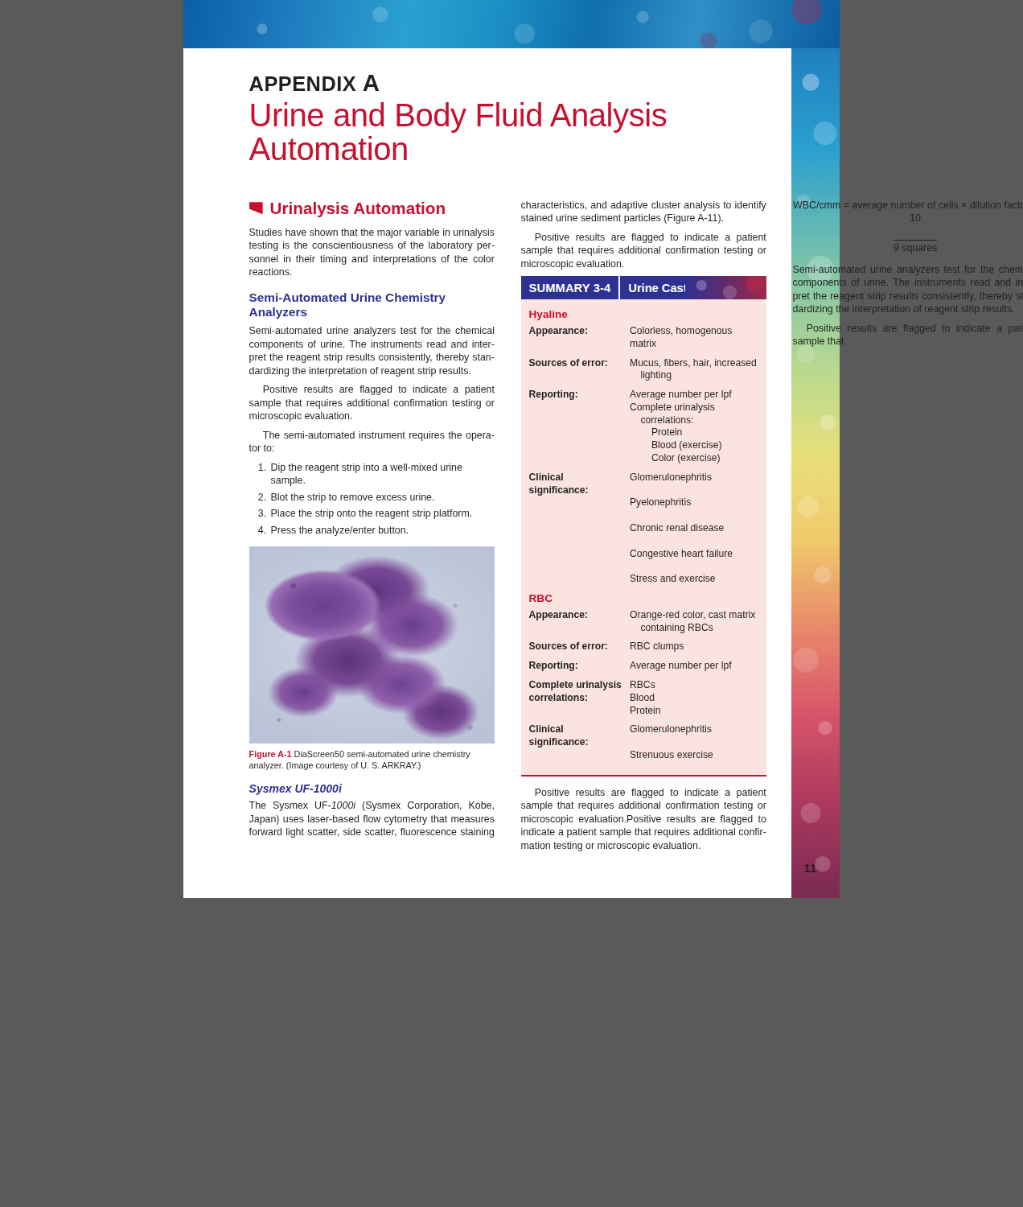APPENDIX A
Urine and Body Fluid Analysis Automation
Urinalysis Automation
Studies have shown that the major variable in urinalysis testing is the conscientiousness of the laboratory personnel in their timing and interpretations of the color reactions.
Semi-Automated Urine Chemistry Analyzers
Semi-automated urine analyzers test for the chemical components of urine. The instruments read and interpret the reagent strip results consistently, thereby standardizing the interpretation of reagent strip results.
Positive results are flagged to indicate a patient sample that requires additional confirmation testing or microscopic evaluation.
The semi-automated instrument requires the operator to:
Dip the reagent strip into a well-mixed urine sample.
Blot the strip to remove excess urine.
Place the strip onto the reagent strip platform.
Press the analyze/enter button.
Figure A-1 DiaScreen50 semi-automated urine chemistry analyzer. (Image courtesy of U. S. ARKRAY.)
Sysmex UF-1000i
The Sysmex UF-1000i (Sysmex Corporation, Kobe, Japan) uses laser-based flow cytometry that measures forward light scatter, side scatter, fluorescence staining characteristics, and adaptive cluster analysis to identify stained urine sediment particles (Figure A-11).
Positive results are flagged to indicate a patient sample that requires additional confirmation testing or microscopic evaluation.
SUMMARY 3-4
Urine Casts
Hyaline
| Appearance: | Colorless, homogenous matrix |
| Sources of error: | Mucus, fibers, hair, increased lighting |
| Reporting: | Average number per lpf Complete urinalysis correlations: Protein Blood (exercise) Color (exercise) |
| Clinical significance: | Glomerulonephritis Pyelonephritis Chronic renal disease Congestive heart failure Stress and exercise |
RBC
| Appearance: | Orange-red color, cast matrix containing RBCs |
| Sources of error: | RBC clumps |
| Reporting: | Average number per lpf |
| Complete urinalysis correlations: | RBCs Blood Protein |
| Clinical significance: | Glomerulonephritis Strenuous exercise |
Positive results are flagged to indicate a patient sample that requires additional confirmation testing or microscopic evaluation.Positive results are flagged to indicate a patient sample that requires additional confirmation testing or microscopic evaluation.
WBC/cmm = average number of cells × dilution factor × 10
9 squares
Semi-automated urine analyzers test for the chemical components of urine. The instruments read and interpret the reagent strip results consistently, thereby standardizing the interpretation of reagent strip results.
Positive results are flagged to indicate a patient sample that
11